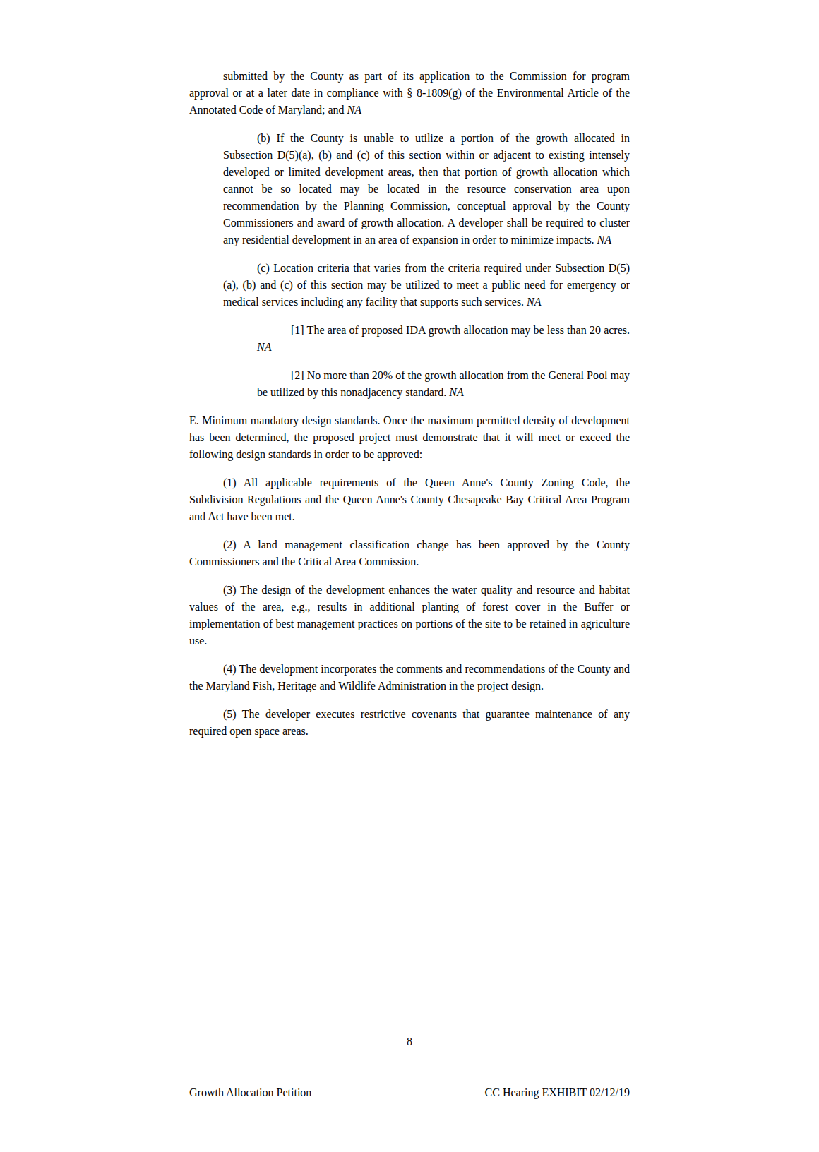submitted by the County as part of its application to the Commission for program approval or at a later date in compliance with § 8-1809(g) of the Environmental Article of the Annotated Code of Maryland; and NA
(b) If the County is unable to utilize a portion of the growth allocated in Subsection D(5)(a), (b) and (c) of this section within or adjacent to existing intensely developed or limited development areas, then that portion of growth allocation which cannot be so located may be located in the resource conservation area upon recommendation by the Planning Commission, conceptual approval by the County Commissioners and award of growth allocation. A developer shall be required to cluster any residential development in an area of expansion in order to minimize impacts. NA
(c) Location criteria that varies from the criteria required under Subsection D(5)(a), (b) and (c) of this section may be utilized to meet a public need for emergency or medical services including any facility that supports such services. NA
[1] The area of proposed IDA growth allocation may be less than 20 acres. NA
[2] No more than 20% of the growth allocation from the General Pool may be utilized by this nonadjacency standard. NA
E. Minimum mandatory design standards. Once the maximum permitted density of development has been determined, the proposed project must demonstrate that it will meet or exceed the following design standards in order to be approved:
(1) All applicable requirements of the Queen Anne's County Zoning Code, the Subdivision Regulations and the Queen Anne's County Chesapeake Bay Critical Area Program and Act have been met.
(2) A land management classification change has been approved by the County Commissioners and the Critical Area Commission.
(3) The design of the development enhances the water quality and resource and habitat values of the area, e.g., results in additional planting of forest cover in the Buffer or implementation of best management practices on portions of the site to be retained in agriculture use.
(4) The development incorporates the comments and recommendations of the County and the Maryland Fish, Heritage and Wildlife Administration in the project design.
(5) The developer executes restrictive covenants that guarantee maintenance of any required open space areas.
8
Growth Allocation Petition
CC Hearing EXHIBIT 02/12/19